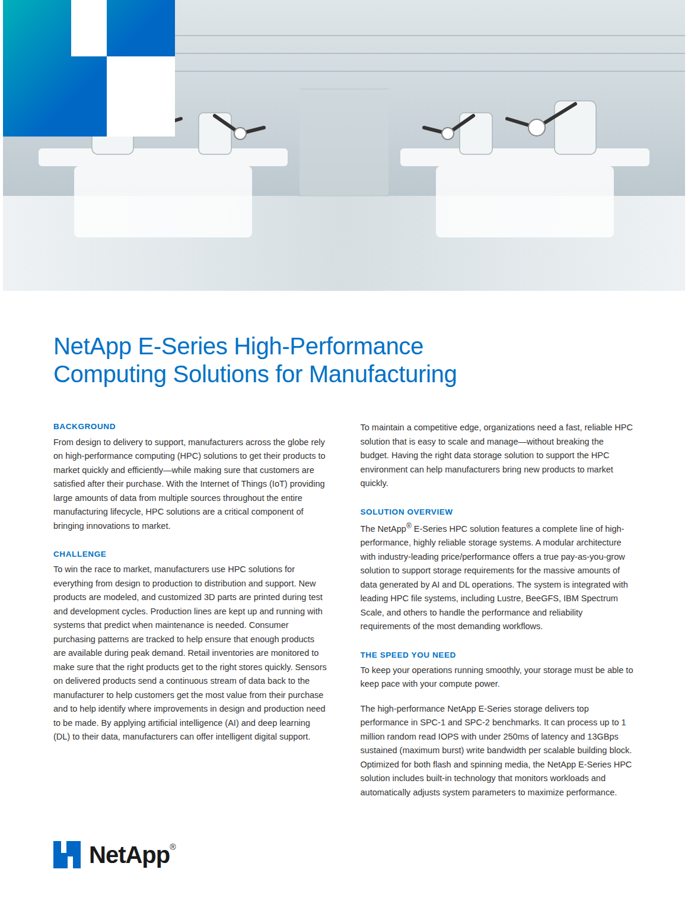NetApp E-Series High-Performance
Computing Solutions for Manufacturing
Background
From design to delivery to support, manufacturers across the globe rely on high-performance computing (HPC) solutions to get their products to market quickly and efficiently—while making sure that customers are satisfied after their purchase. With the Internet of Things (IoT) providing large amounts of data from multiple sources throughout the entire manufacturing lifecycle, HPC solutions are a critical component of bringing innovations to market.
Challenge
To win the race to market, manufacturers use HPC solutions for everything from design to production to distribution and support. New products are modeled, and customized 3D parts are printed during test and development cycles. Production lines are kept up and running with systems that predict when maintenance is needed. Consumer purchasing patterns are tracked to help ensure that enough products are available during peak demand. Retail inventories are monitored to make sure that the right products get to the right stores quickly. Sensors on delivered products send a continuous stream of data back to the manufacturer to help customers get the most value from their purchase and to help identify where improvements in design and production need to be made. By applying artificial intelligence (AI) and deep learning (DL) to their data, manufacturers can offer intelligent digital support.
To maintain a competitive edge, organizations need a fast, reliable HPC solution that is easy to scale and manage—without breaking the budget. Having the right data storage solution to support the HPC environment can help manufacturers bring new products to market quickly.
Solution Overview
The NetApp® E-Series HPC solution features a complete line of high-performance, highly reliable storage systems. A modular architecture with industry-leading price/performance offers a true pay-as-you-grow solution to support storage requirements for the massive amounts of data generated by AI and DL operations. The system is integrated with leading HPC file systems, including Lustre, BeeGFS, IBM Spectrum Scale, and others to handle the performance and reliability requirements of the most demanding workflows.
The Speed You Need
To keep your operations running smoothly, your storage must be able to keep pace with your compute power.
The high-performance NetApp E-Series storage delivers top performance in SPC-1 and SPC-2 benchmarks. It can process up to 1 million random read IOPS with under 250ms of latency and 13GBps sustained (maximum burst) write bandwidth per scalable building block. Optimized for both flash and spinning media, the NetApp E-Series HPC solution includes built-in technology that monitors workloads and automatically adjusts system parameters to maximize performance.
NetApp®